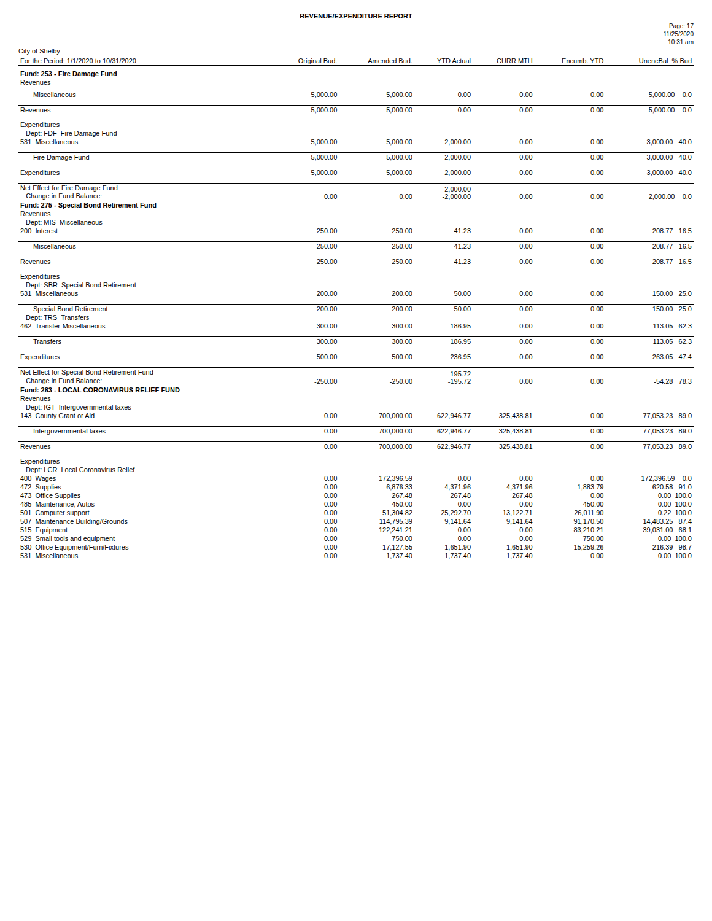REVENUE/EXPENDITURE REPORT
Page: 17
11/25/2020
10:31 am
City of Shelby
| For the Period: 1/1/2020 to 10/31/2020 | Original Bud. | Amended Bud. | YTD Actual | CURR MTH | Encumb. YTD | UnencBal % Bud |
| --- | --- | --- | --- | --- | --- | --- |
| Fund: 253 - Fire Damage Fund | |
| Revenues | |
| Miscellaneous | 5,000.00 | 5,000.00 | 0.00 | 0.00 | 0.00 | 5,000.00 0.0 |
| Revenues | 5,000.00 | 5,000.00 | 0.00 | 0.00 | 0.00 | 5,000.00 0.0 |
| Expenditures | |
| Dept: FDF Fire Damage Fund | |
| 531 Miscellaneous | 5,000.00 | 5,000.00 | 2,000.00 | 0.00 | 0.00 | 3,000.00 40.0 |
| Fire Damage Fund | 5,000.00 | 5,000.00 | 2,000.00 | 0.00 | 0.00 | 3,000.00 40.0 |
| Expenditures | 5,000.00 | 5,000.00 | 2,000.00 | 0.00 | 0.00 | 3,000.00 40.0 |
| Net Effect for Fire Damage Fund Change in Fund Balance: | 0.00 | 0.00 | -2,000.00 -2,000.00 | 0.00 | 0.00 | 2,000.00 0.0 |
| Fund: 275 - Special Bond Retirement Fund | |
| Revenues | |
| Dept: MIS Miscellaneous | |
| 200 Interest | 250.00 | 250.00 | 41.23 | 0.00 | 0.00 | 208.77 16.5 |
| Miscellaneous | 250.00 | 250.00 | 41.23 | 0.00 | 0.00 | 208.77 16.5 |
| Revenues | 250.00 | 250.00 | 41.23 | 0.00 | 0.00 | 208.77 16.5 |
| Expenditures | |
| Dept: SBR Special Bond Retirement | |
| 531 Miscellaneous | 200.00 | 200.00 | 50.00 | 0.00 | 0.00 | 150.00 25.0 |
| Special Bond Retirement | 200.00 | 200.00 | 50.00 | 0.00 | 0.00 | 150.00 25.0 |
| Dept: TRS Transfers | |
| 462 Transfer-Miscellaneous | 300.00 | 300.00 | 186.95 | 0.00 | 0.00 | 113.05 62.3 |
| Transfers | 300.00 | 300.00 | 186.95 | 0.00 | 0.00 | 113.05 62.3 |
| Expenditures | 500.00 | 500.00 | 236.95 | 0.00 | 0.00 | 263.05 47.4 |
| Net Effect for Special Bond Retirement Fund Change in Fund Balance: | -250.00 | -250.00 | -195.72 -195.72 | 0.00 | 0.00 | -54.28 78.3 |
| Fund: 283 - LOCAL CORONAVIRUS RELIEF FUND | |
| Revenues | |
| Dept: IGT Intergovernmental taxes | |
| 143 County Grant or Aid | 0.00 | 700,000.00 | 622,946.77 | 325,438.81 | 0.00 | 77,053.23 89.0 |
| Intergovernmental taxes | 0.00 | 700,000.00 | 622,946.77 | 325,438.81 | 0.00 | 77,053.23 89.0 |
| Revenues | 0.00 | 700,000.00 | 622,946.77 | 325,438.81 | 0.00 | 77,053.23 89.0 |
| Expenditures | |
| Dept: LCR Local Coronavirus Relief | |
| 400 Wages | 0.00 | 172,396.59 | 0.00 | 0.00 | 0.00 | 172,396.59 0.0 |
| 472 Supplies | 0.00 | 6,876.33 | 4,371.96 | 4,371.96 | 1,883.79 | 620.58 91.0 |
| 473 Office Supplies | 0.00 | 267.48 | 267.48 | 267.48 | 0.00 | 0.00 100.0 |
| 485 Maintenance, Autos | 0.00 | 450.00 | 0.00 | 0.00 | 450.00 | 0.00 100.0 |
| 501 Computer support | 0.00 | 51,304.82 | 25,292.70 | 13,122.71 | 26,011.90 | 0.22 100.0 |
| 507 Maintenance Building/Grounds | 0.00 | 114,795.39 | 9,141.64 | 9,141.64 | 91,170.50 | 14,483.25 87.4 |
| 515 Equipment | 0.00 | 122,241.21 | 0.00 | 0.00 | 83,210.21 | 39,031.00 68.1 |
| 529 Small tools and equipment | 0.00 | 750.00 | 0.00 | 0.00 | 750.00 | 0.00 100.0 |
| 530 Office Equipment/Furn/Fixtures | 0.00 | 17,127.55 | 1,651.90 | 1,651.90 | 15,259.26 | 216.39 98.7 |
| 531 Miscellaneous | 0.00 | 1,737.40 | 1,737.40 | 1,737.40 | 0.00 | 0.00 100.0 |